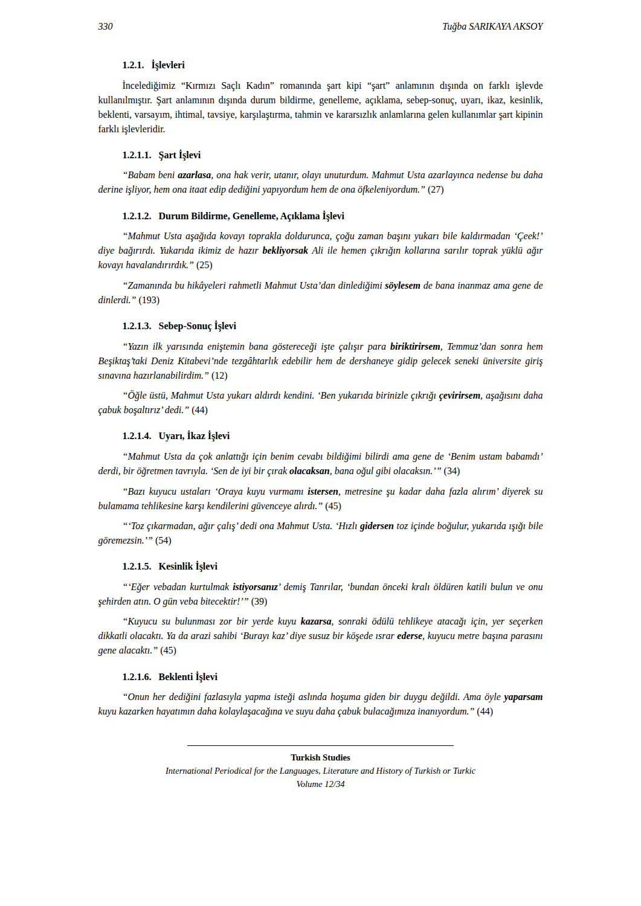330 Tuğba SARIKAYA AKSOY
1.2.1. İşlevleri
İncelediğimiz “Kırmızı Saçlı Kadın” romanında şart kipi “şart” anlamının dışında on farklı işlevde kullanılmıştır. Şart anlamının dışında durum bildirme, genelleme, açıklama, sebep-sonuç, uyarı, ikaz, kesinlik, beklenti, varsayım, ihtimal, tavsiye, karşılaştırma, tahmin ve kararsızlık anlamlarına gelen kullanımlar şart kipinin farklı işlevleridir.
1.2.1.1. Şart İşlevi
“Babam beni azarlasa, ona hak verir, utanır, olayı unuturdum. Mahmut Usta azarlayınca nedense bu daha derine işliyor, hem ona itaat edip dediğini yapıyordum hem de ona öfkeleniyordum.” (27)
1.2.1.2. Durum Bildirme, Genelleme, Açıklama İşlevi
“Mahmut Usta aşağıda kovayı toprakla doldurunca, çoğu zaman başını yukarı bile kaldırmadan ‘Çeek!’ diye bağırırdı. Yukarıda ikimiz de hazır bekliyorsak Ali ile hemen çıkrığın kollarına sarılır toprak yüklü ağır kovayı havalandırırdık.” (25)
“Zamanında bu hikâyeleri rahmetli Mahmut Usta’dan dinlediğimi söylesem de bana inanmaz ama gene de dinlerdi.” (193)
1.2.1.3. Sebep-Sonuç İşlevi
“Yazın ilk yarısında eniştemin bana göstereceği işte çalışır para biriktirirsem, Temmuz’dan sonra hem Beşiktaş’taki Deniz Kitabevi’nde tezgâhtarlık edebilir hem de dershaneye gidip gelecek seneki üniversite giriş sınavına hazırlanabilirdim.” (12)
“Öğle üstü, Mahmut Usta yukarı aldırdı kendini. ‘Ben yukarıda birinizle çıkrığı çevirirsem, aşağısını daha çabuk boşaltırız’ dedi.” (44)
1.2.1.4. Uyarı, İkaz İşlevi
“Mahmut Usta da çok anlattığı için benim cevabı bildiğimi bilirdi ama gene de ‘Benim ustam babamdı’ derdi, bir öğretmen tavrıyla. ‘Sen de iyi bir çırak olacaksan, bana oğul gibi olacaksın.’” (34)
“Bazı kuyucu ustaları ‘Oraya kuyu vurmamı istersen, metresine şu kadar daha fazla alırım’ diyerek su bulamama tehlikesine karşı kendilerini güvenceye alırdı.” (45)
“‘Toz çıkarmadan, ağır çalış’ dedi ona Mahmut Usta. ‘Hızlı gidersen toz içinde boğulur, yukarıda ışığı bile göremezsin.’” (54)
1.2.1.5. Kesinlik İşlevi
“‘Eğer vebadan kurtulmak istiyorsanız’ demiş Tanrılar, ‘bundan önceki kralı öldüren katili bulun ve onu şehirden atın. O gün veba bitecektir!’” (39)
“Kuyucu su bulunması zor bir yerde kuyu kazarsa, sonraki ödülü tehlikeye atacağı için, yer seçerken dikkatli olacaktı. Ya da arazi sahibi ‘Burayı kaz’ diye susuz bir köşede ısrar ederse, kuyucu metre başına parasını gene alacaktı.” (45)
1.2.1.6. Beklenti İşlevi
“Onun her dediğini fazlasıyla yapma isteği aslında hoşuma giden bir duygu değildi. Ama öyle yaparsam kuyu kazarken hayatımın daha kolaylaşacağına ve suyu daha çabuk bulacağımıza inanıyordum.” (44)
Turkish Studies
International Periodical for the Languages, Literature and History of Turkish or Turkic
Volume 12/34